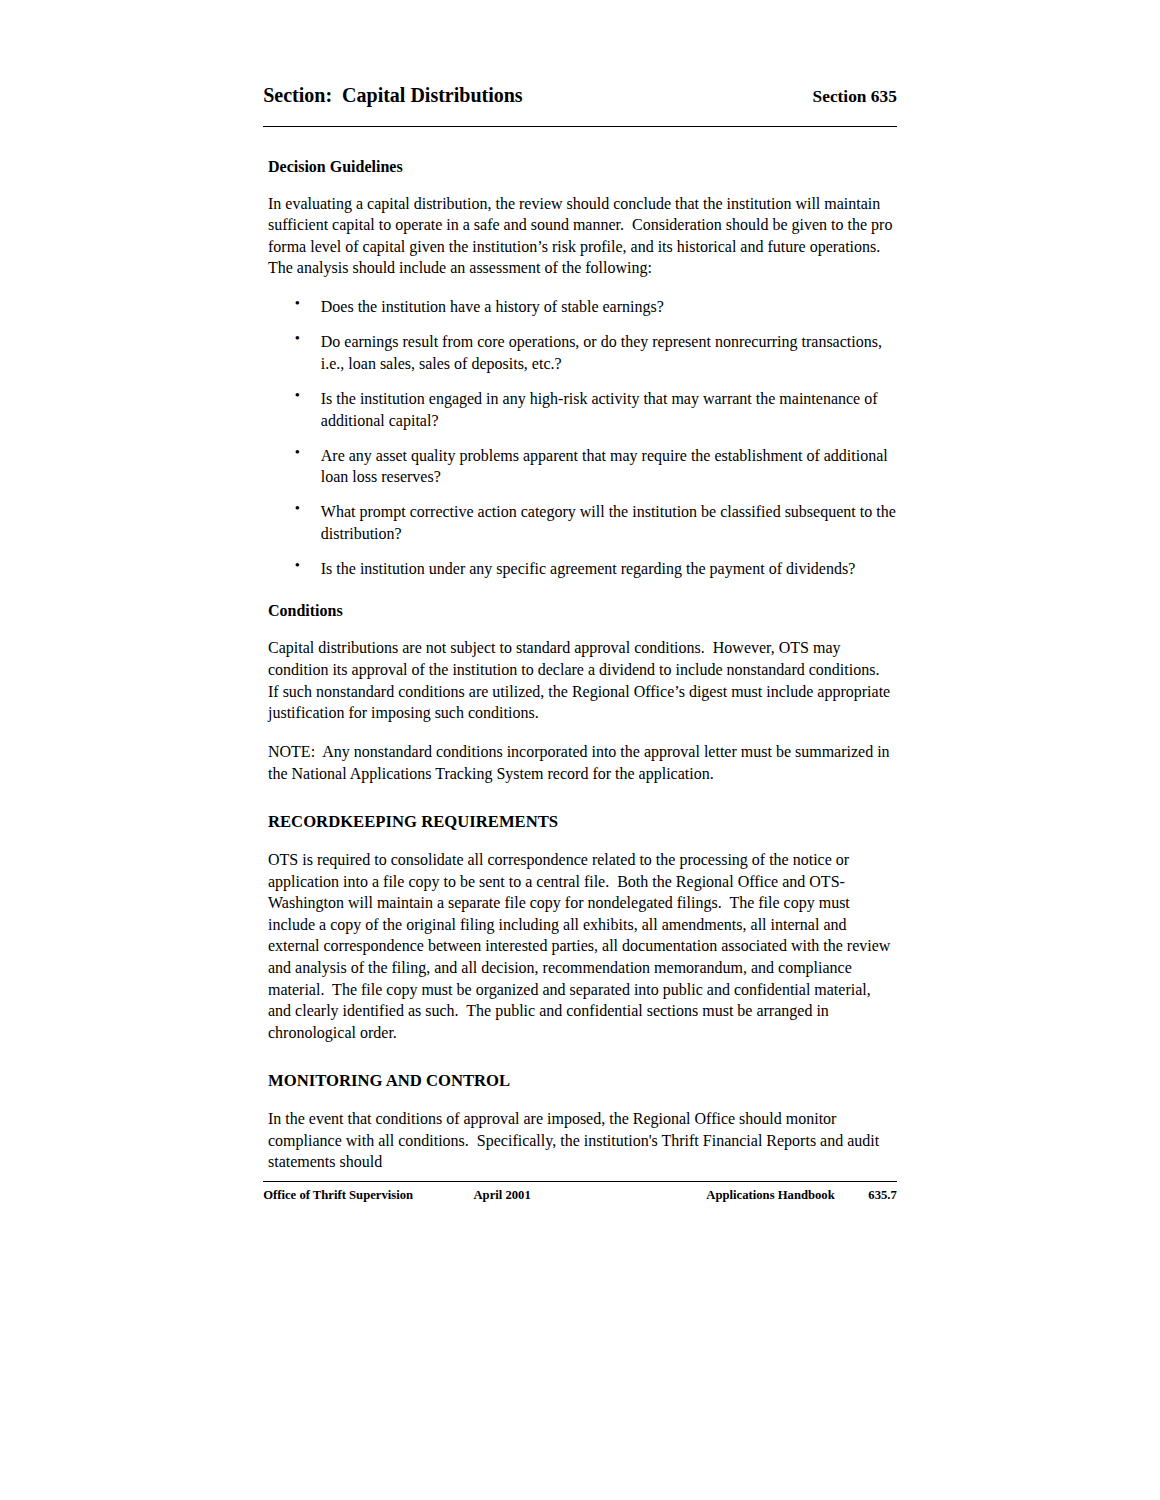Section: Capital Distributions
Section 635
Decision Guidelines
In evaluating a capital distribution, the review should conclude that the institution will maintain sufficient capital to operate in a safe and sound manner. Consideration should be given to the pro forma level of capital given the institution’s risk profile, and its historical and future operations. The analysis should include an assessment of the following:
Does the institution have a history of stable earnings?
Do earnings result from core operations, or do they represent nonrecurring transactions, i.e., loan sales, sales of deposits, etc.?
Is the institution engaged in any high-risk activity that may warrant the maintenance of additional capital?
Are any asset quality problems apparent that may require the establishment of additional loan loss reserves?
What prompt corrective action category will the institution be classified subsequent to the distribution?
Is the institution under any specific agreement regarding the payment of dividends?
Conditions
Capital distributions are not subject to standard approval conditions. However, OTS may condition its approval of the institution to declare a dividend to include nonstandard conditions. If such nonstandard conditions are utilized, the Regional Office’s digest must include appropriate justification for imposing such conditions.
NOTE: Any nonstandard conditions incorporated into the approval letter must be summarized in the National Applications Tracking System record for the application.
RECORDKEEPING REQUIREMENTS
OTS is required to consolidate all correspondence related to the processing of the notice or application into a file copy to be sent to a central file. Both the Regional Office and OTS-Washington will maintain a separate file copy for nondelegated filings. The file copy must include a copy of the original filing including all exhibits, all amendments, all internal and external correspondence between interested parties, all documentation associated with the review and analysis of the filing, and all decision, recommendation memorandum, and compliance material. The file copy must be organized and separated into public and confidential material, and clearly identified as such. The public and confidential sections must be arranged in chronological order.
MONITORING AND CONTROL
In the event that conditions of approval are imposed, the Regional Office should monitor compliance with all conditions. Specifically, the institution's Thrift Financial Reports and audit statements should
Office of Thrift Supervision
April 2001
Applications Handbook635.7